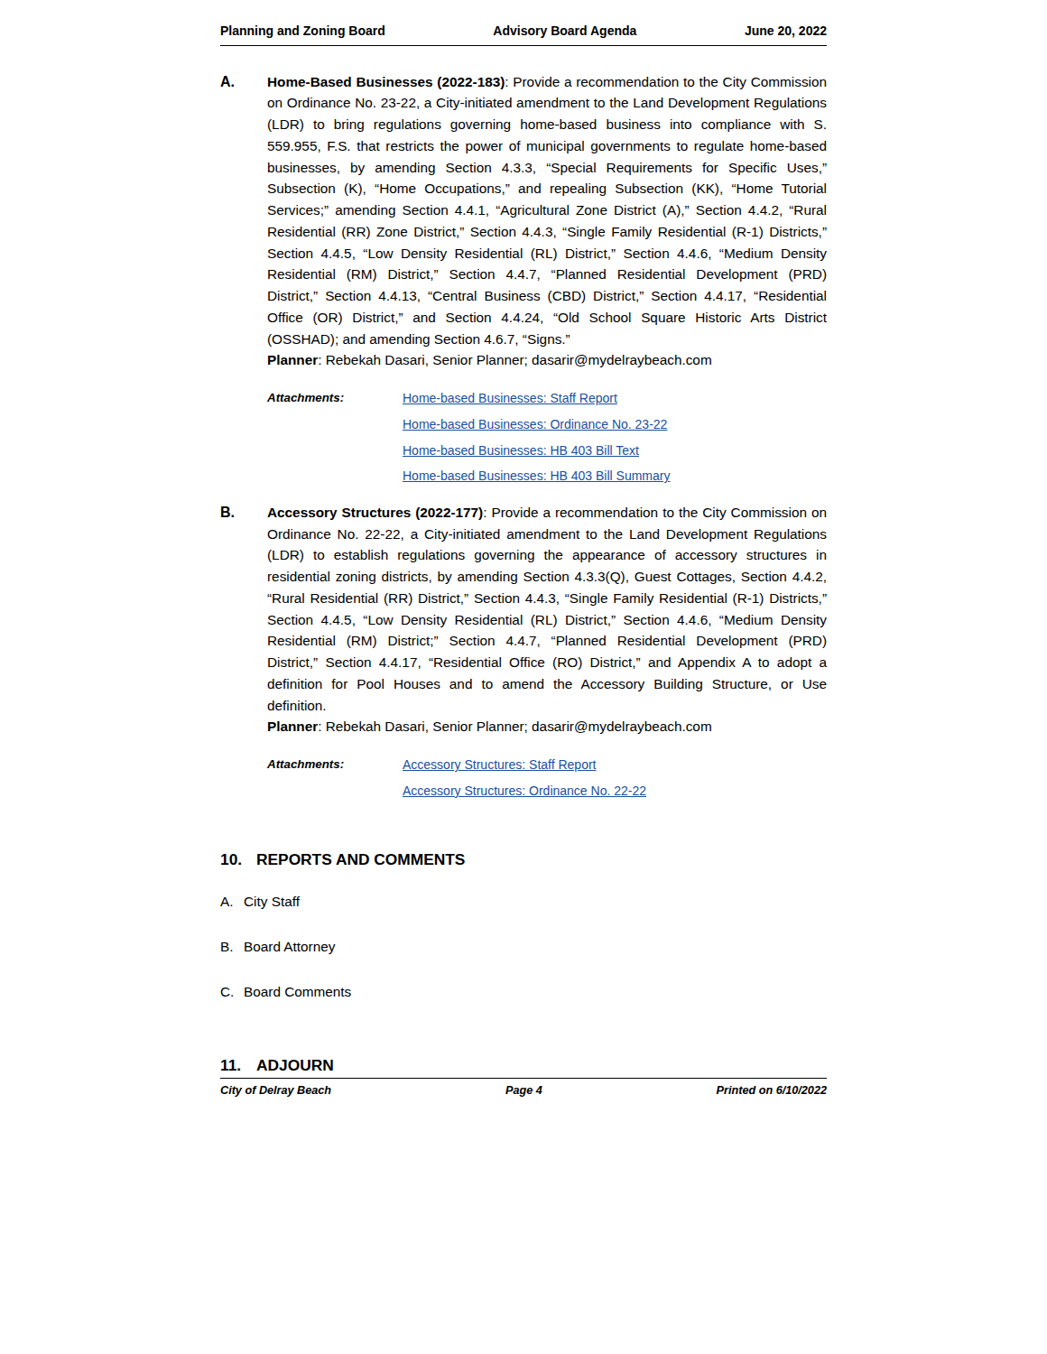Planning and Zoning Board
Advisory Board Agenda
June 20, 2022
A.
Home-Based Businesses (2022-183): Provide a recommendation to the City Commission on Ordinance No. 23-22, a City-initiated amendment to the Land Development Regulations (LDR) to bring regulations governing home-based business into compliance with S. 559.955, F.S. that restricts the power of municipal governments to regulate home-based businesses, by amending Section 4.3.3, “Special Requirements for Specific Uses,” Subsection (K), “Home Occupations,” and repealing Subsection (KK), “Home Tutorial Services;” amending Section 4.4.1, “Agricultural Zone District (A),” Section 4.4.2, “Rural Residential (RR) Zone District,” Section 4.4.3, “Single Family Residential (R-1) Districts,” Section 4.4.5, “Low Density Residential (RL) District,” Section 4.4.6, “Medium Density Residential (RM) District,” Section 4.4.7, “Planned Residential Development (PRD) District,” Section 4.4.13, “Central Business (CBD) District,” Section 4.4.17, “Residential Office (OR) District,” and Section 4.4.24, “Old School Square Historic Arts District (OSSHAD); and amending Section 4.6.7, “Signs.”
Planner: Rebekah Dasari, Senior Planner; dasarir@mydelraybeach.com
Attachments:
Home-based Businesses: Staff Report Home-based Businesses: Ordinance No. 23-22 Home-based Businesses: HB 403 Bill Text Home-based Businesses: HB 403 Bill Summary
B.
Accessory Structures (2022-177): Provide a recommendation to the City Commission on Ordinance No. 22-22, a City-initiated amendment to the Land Development Regulations (LDR) to establish regulations governing the appearance of accessory structures in residential zoning districts, by amending Section 4.3.3(Q), Guest Cottages, Section 4.4.2, “Rural Residential (RR) District,” Section 4.4.3, “Single Family Residential (R-1) Districts,” Section 4.4.5, “Low Density Residential (RL) District,” Section 4.4.6, “Medium Density Residential (RM) District;” Section 4.4.7, “Planned Residential Development (PRD) District,” Section 4.4.17, “Residential Office (RO) District,” and Appendix A to adopt a definition for Pool Houses and to amend the Accessory Building Structure, or Use definition.
Planner: Rebekah Dasari, Senior Planner; dasarir@mydelraybeach.com
Attachments:
Accessory Structures: Staff Report Accessory Structures: Ordinance No. 22-22
10. REPORTS AND COMMENTS
A. City Staff
B. Board Attorney
C. Board Comments
11. ADJOURN
City of Delray Beach
Page 4
Printed on 6/10/2022